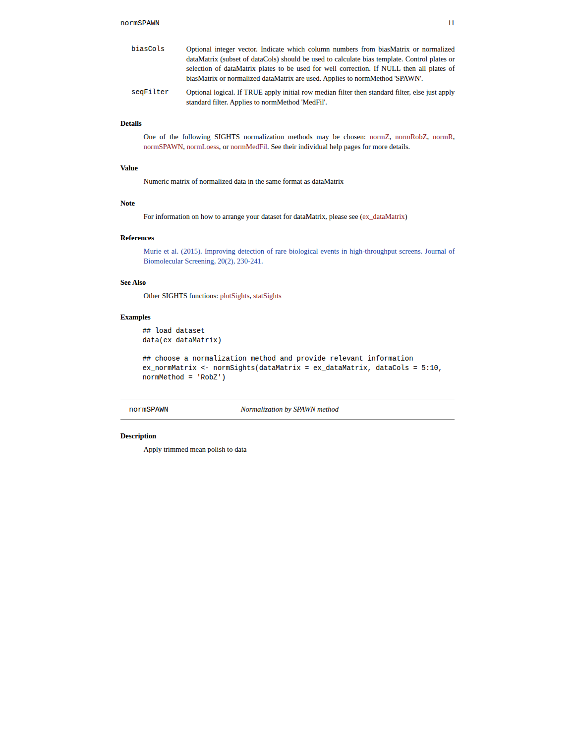normSPAWN 11
biasCols
Optional integer vector. Indicate which column numbers from biasMatrix or normalized dataMatrix (subset of dataCols) should be used to calculate bias template. Control plates or selection of dataMatrix plates to be used for well correction. If NULL then all plates of biasMatrix or normalized dataMatrix are used. Applies to normMethod 'SPAWN'.
seqFilter
Optional logical. If TRUE apply initial row median filter then standard filter, else just apply standard filter. Applies to normMethod 'MedFil'.
Details
One of the following SIGHTS normalization methods may be chosen: normZ, normRobZ, normR, normSPAWN, normLoess, or normMedFil. See their individual help pages for more details.
Value
Numeric matrix of normalized data in the same format as dataMatrix
Note
For information on how to arrange your dataset for dataMatrix, please see (ex_dataMatrix)
References
Murie et al. (2015). Improving detection of rare biological events in high-throughput screens. Journal of Biomolecular Screening, 20(2), 230-241.
See Also
Other SIGHTS functions: plotSights, statSights
Examples
## load dataset
data(ex_dataMatrix)

## choose a normalization method and provide relevant information
ex_normMatrix <- normSights(dataMatrix = ex_dataMatrix, dataCols = 5:10,
normMethod = 'RobZ')
normSPAWN Normalization by SPAWN method
Description
Apply trimmed mean polish to data